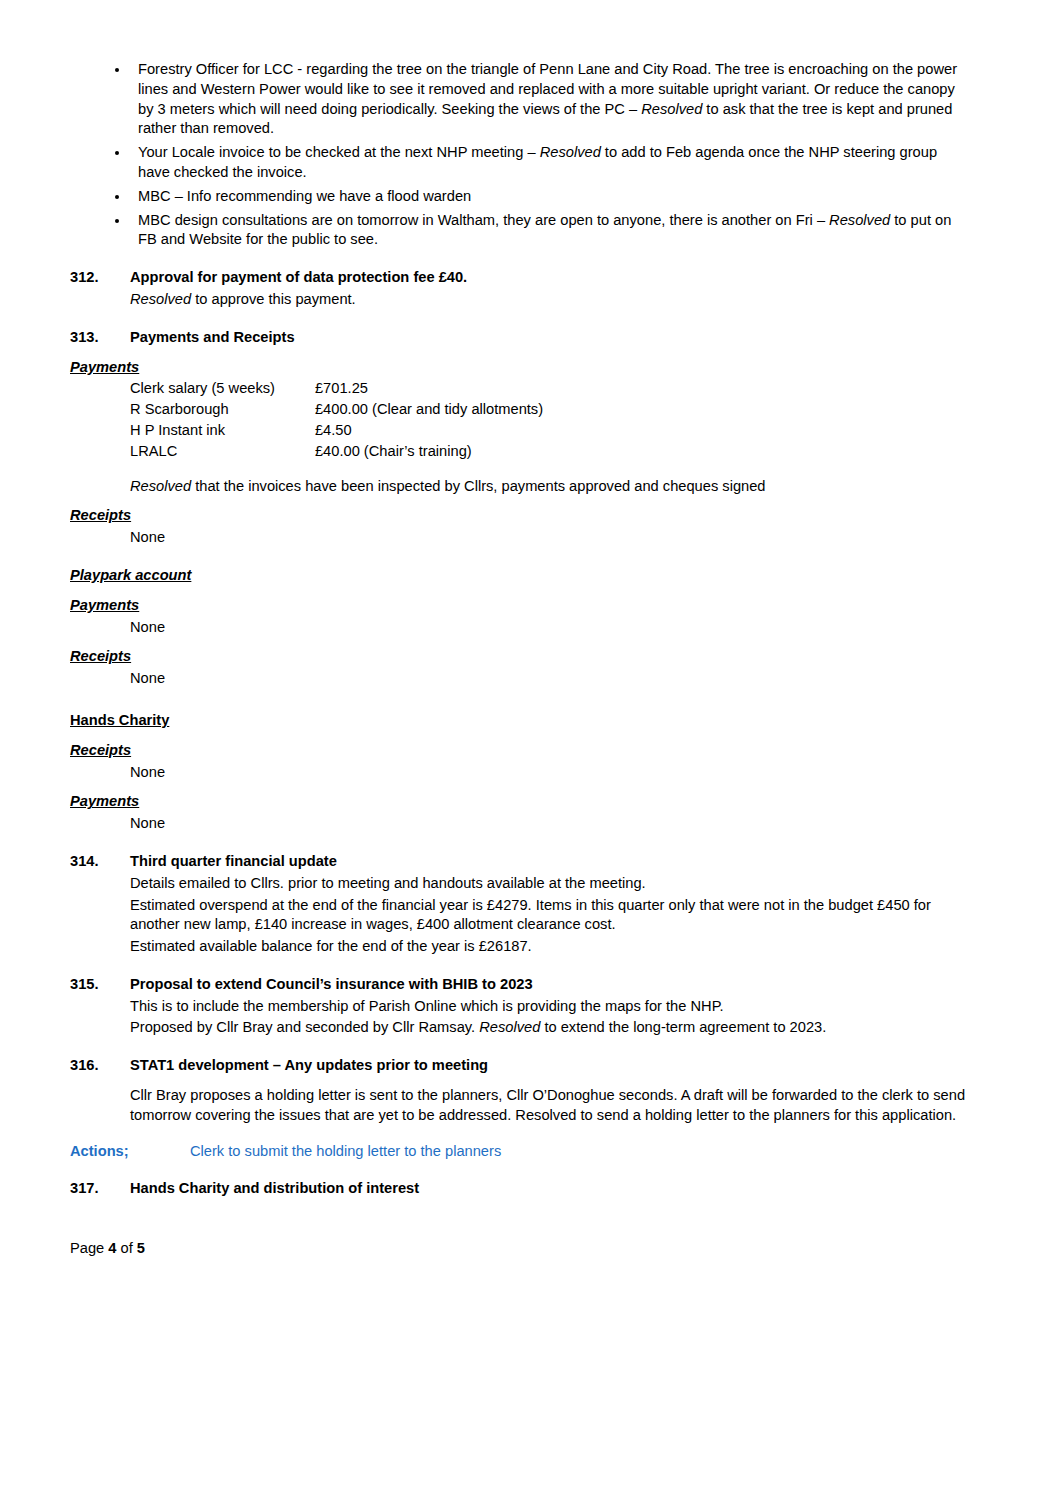Forestry Officer for LCC - regarding the tree on the triangle of Penn Lane and City Road. The tree is encroaching on the power lines and Western Power would like to see it removed and replaced with a more suitable upright variant. Or reduce the canopy by 3 meters which will need doing periodically. Seeking the views of the PC – Resolved to ask that the tree is kept and pruned rather than removed.
Your Locale invoice to be checked at the next NHP meeting – Resolved to add to Feb agenda once the NHP steering group have checked the invoice.
MBC – Info recommending we have a flood warden
MBC design consultations are on tomorrow in Waltham, they are open to anyone, there is another on Fri – Resolved to put on FB and Website for the public to see.
312.
Approval for payment of data protection fee £40.
Resolved to approve this payment.
313.
Payments and Receipts
Payments
| Clerk salary (5 weeks) | £701.25 |
| R Scarborough | £400.00 (Clear and tidy allotments) |
| H P Instant ink | £4.50 |
| LRALC | £40.00 (Chair’s training) |
Resolved that the invoices have been inspected by Cllrs, payments approved and cheques signed
Receipts
None
Playpark account
Payments
None
Receipts
None
Hands Charity
Receipts
None
Payments
None
314.
Third quarter financial update
Details emailed to Cllrs. prior to meeting and handouts available at the meeting.
Estimated overspend at the end of the financial year is £4279. Items in this quarter only that were not in the budget £450 for another new lamp, £140 increase in wages, £400 allotment clearance cost.
Estimated available balance for the end of the year is £26187.
315.
Proposal to extend Council’s insurance with BHIB to 2023
This is to include the membership of Parish Online which is providing the maps for the NHP.
Proposed by Cllr Bray and seconded by Cllr Ramsay. Resolved to extend the long-term agreement to 2023.
316.
STAT1 development – Any updates prior to meeting
Cllr Bray proposes a holding letter is sent to the planners, Cllr O’Donoghue seconds. A draft will be forwarded to the clerk to send tomorrow covering the issues that are yet to be addressed. Resolved to send a holding letter to the planners for this application.
Actions;
Clerk to submit the holding letter to the planners
317.
Hands Charity and distribution of interest
Page 4 of 5